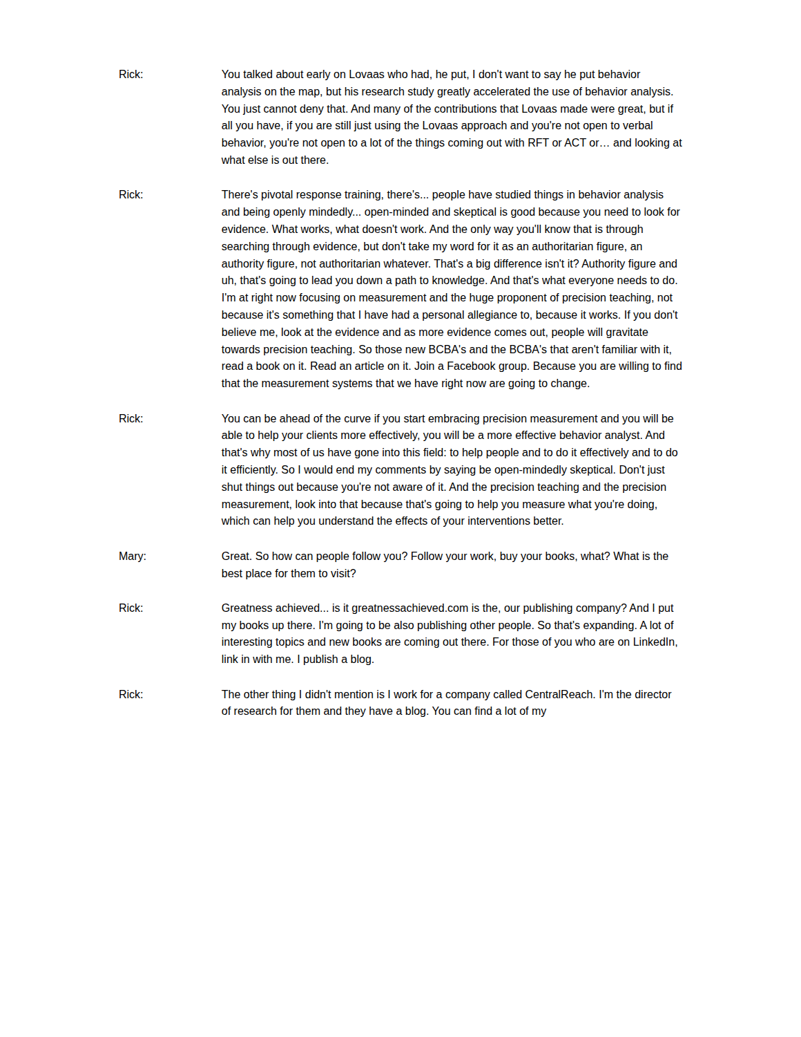Rick:
You talked about early on Lovaas who had, he put, I don't want to say he put behavior analysis on the map, but his research study greatly accelerated the use of behavior analysis. You just cannot deny that. And many of the contributions that Lovaas made were great, but if all you have, if you are still just using the Lovaas approach and you're not open to verbal behavior, you're not open to a lot of the things coming out with RFT or ACT or… and looking at what else is out there.
Rick:
There's pivotal response training, there's... people have studied things in behavior analysis and being openly mindedly... open-minded and skeptical is good because you need to look for evidence. What works, what doesn't work. And the only way you'll know that is through searching through evidence, but don't take my word for it as an authoritarian figure, an authority figure, not authoritarian whatever. That's a big difference isn't it? Authority figure and uh, that's going to lead you down a path to knowledge. And that's what everyone needs to do. I'm at right now focusing on measurement and the huge proponent of precision teaching, not because it's something that I have had a personal allegiance to, because it works. If you don't believe me, look at the evidence and as more evidence comes out, people will gravitate towards precision teaching. So those new BCBA's and the BCBA's that aren't familiar with it, read a book on it. Read an article on it. Join a Facebook group. Because you are willing to find that the measurement systems that we have right now are going to change.
Rick:
You can be ahead of the curve if you start embracing precision measurement and you will be able to help your clients more effectively, you will be a more effective behavior analyst. And that's why most of us have gone into this field: to help people and to do it effectively and to do it efficiently. So I would end my comments by saying be open-mindedly skeptical. Don't just shut things out because you're not aware of it. And the precision teaching and the precision measurement, look into that because that's going to help you measure what you're doing, which can help you understand the effects of your interventions better.
Mary:
Great. So how can people follow you? Follow your work, buy your books, what? What is the best place for them to visit?
Rick:
Greatness achieved... is it greatnessachieved.com is the, our publishing company? And I put my books up there. I'm going to be also publishing other people. So that's expanding. A lot of interesting topics and new books are coming out there. For those of you who are on LinkedIn, link in with me. I publish a blog.
Rick:
The other thing I didn't mention is I work for a company called CentralReach. I'm the director of research for them and they have a blog. You can find a lot of my